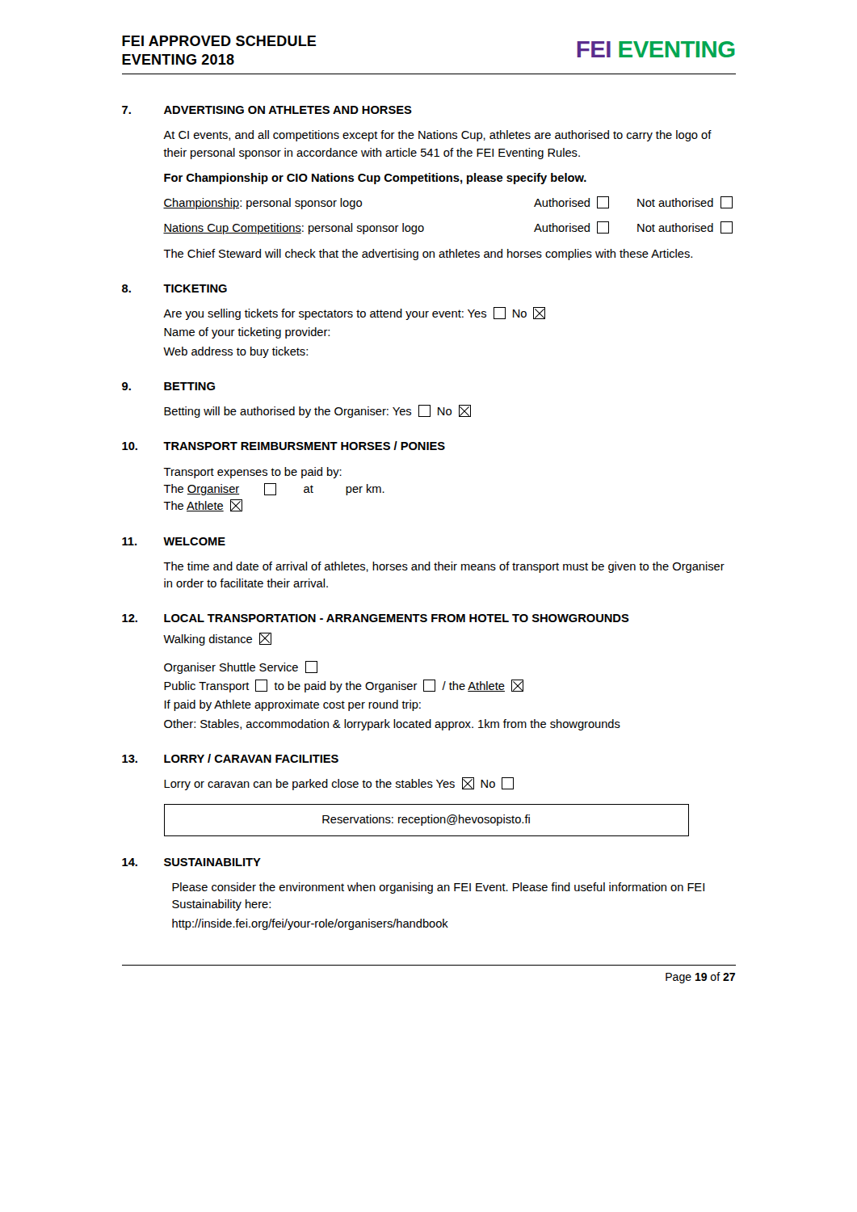FEI APPROVED SCHEDULE
EVENTING 2018
FEI EVENTING
7. Advertising on athletes and horses
At CI events, and all competitions except for the Nations Cup, athletes are authorised to carry the logo of their personal sponsor in accordance with article 541 of the FEI Eventing Rules.
For Championship or CIO Nations Cup Competitions, please specify below.
Championship: personal sponsor logo
Authorised
Not authorised
Nations Cup Competitions: personal sponsor logo
Authorised
Not authorised
The Chief Steward will check that the advertising on athletes and horses complies with these Articles.
8. Ticketing
Are you selling tickets for spectators to attend your event: Yes No
Name of your ticketing provider:
Web address to buy tickets:
9. Betting
Betting will be authorised by the Organiser: Yes No
10. Transport reimbursment horses / ponies
Transport expenses to be paid by:
The Organiser at per km.
The Athlete
11. Welcome
The time and date of arrival of athletes, horses and their means of transport must be given to the Organiser in order to facilitate their arrival.
12. Local transportation - arrangements from hotel to showgrounds
Walking distance
Organiser Shuttle Service
Public Transport to be paid by the Organiser / the Athlete
If paid by Athlete approximate cost per round trip:
Other: Stables, accommodation & lorrypark located approx. 1km from the showgrounds
13. Lorry / caravan facilities
Lorry or caravan can be parked close to the stables Yes No
Reservations: reception@hevosopisto.fi
14. Sustainability
Please consider the environment when organising an FEI Event. Please find useful information on FEI Sustainability here:
http://inside.fei.org/fei/your-role/organisers/handbook
Page 19 of 27